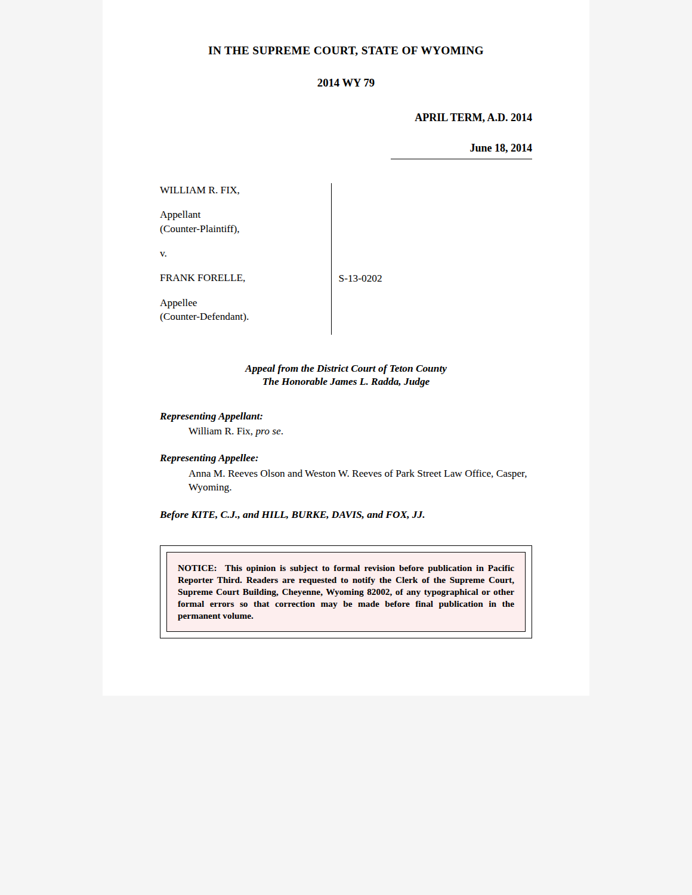IN THE SUPREME COURT, STATE OF WYOMING
2014 WY 79
APRIL TERM, A.D. 2014
June 18, 2014
| WILLIAM R. FIX, Appellant (Counter-Plaintiff), v. FRANK FORELLE, Appellee (Counter-Defendant). | | S-13-0202 |
Appeal from the District Court of Teton County
The Honorable James L. Radda, Judge
Representing Appellant:
William R. Fix, pro se.
Representing Appellee:
Anna M. Reeves Olson and Weston W. Reeves of Park Street Law Office, Casper, Wyoming.
Before KITE, C.J., and HILL, BURKE, DAVIS, and FOX, JJ.
NOTICE: This opinion is subject to formal revision before publication in Pacific Reporter Third. Readers are requested to notify the Clerk of the Supreme Court, Supreme Court Building, Cheyenne, Wyoming 82002, of any typographical or other formal errors so that correction may be made before final publication in the permanent volume.